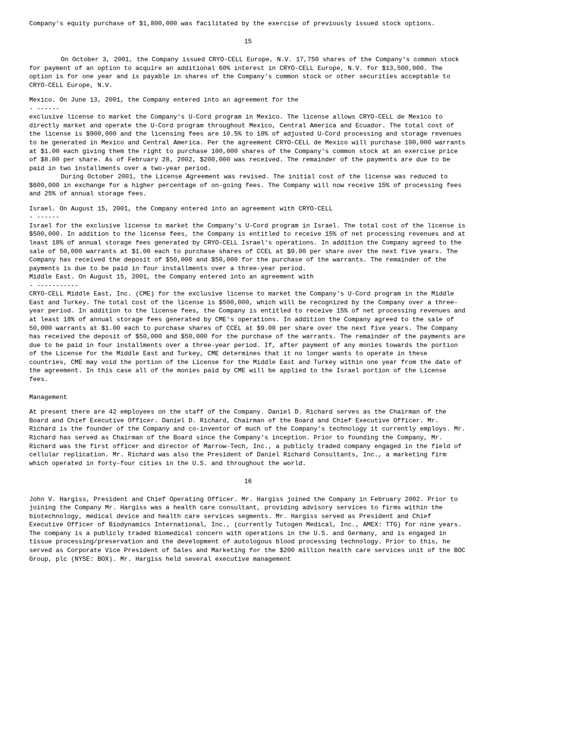Company's equity purchase of $1,800,000 was facilitated by the exercise of previously issued stock options.
15
On October 3, 2001, the Company issued CRYO-CELL Europe, N.V. 17,750 shares of the Company's common stock for payment of an option to acquire an additional 60% interest in CRYO-CELL Europe, N.V. for $13,500,000. The option is for one year and is payable in shares of the Company's common stock or other securities acceptable to CRYO-CELL Europe, N.V.
Mexico. On June 13, 2001, the Company entered into an agreement for the - ------ exclusive license to market the Company's U-Cord program in Mexico. The license allows CRYO-CELL de Mexico to directly market and operate the U-Cord program throughout Mexico, Central America and Ecuador. The total cost of the license is $900,000 and the licensing fees are 10.5% to 18% of adjusted U-Cord processing and storage revenues to be generated in Mexico and Central America. Per the agreement CRYO-CELL de Mexico will purchase 100,000 warrants at $1.00 each giving them the right to purchase 100,000 shares of the Company's common stock at an exercise price of $8.00 per share. As of February 28, 2002, $200,000 was received. The remainder of the payments are due to be paid in two installments over a two-year period.
During October 2001, the License Agreement was revised. The initial cost of the license was reduced to $600,000 in exchange for a higher percentage of on-going fees. The Company will now receive 15% of processing fees and 25% of annual storage fees.
Israel. On August 15, 2001, the Company entered into an agreement with CRYO-CELL - ------ Israel for the exclusive license to market the Company's U-Cord program in Israel. The total cost of the license is $500,000. In addition to the license fees, the Company is entitled to receive 15% of net processing revenues and at least 18% of annual storage fees generated by CRYO-CELL Israel's operations. In addition the Company agreed to the sale of 50,000 warrants at $1.00 each to purchase shares of CCEL at $9.00 per share over the next five years. The Company has received the deposit of $50,000 and $50,000 for the purchase of the warrants. The remainder of the payments is due to be paid in four installments over a three-year period.
Middle East. On August 15, 2001, the Company entered into an agreement with - ----------- CRYO-CELL Middle East, Inc. (CME) for the exclusive license to market the Company's U-Cord program in the Middle East and Turkey. The total cost of the license is $500,000, which will be recognized by the Company over a three-year period. In addition to the license fees, the Company is entitled to receive 15% of net processing revenues and at least 18% of annual storage fees generated by CME's operations. In addition the Company agreed to the sale of 50,000 warrants at $1.00 each to purchase shares of CCEL at $9.00 per share over the next five years. The Company has received the deposit of $50,000 and $50,000 for the purchase of the warrants. The remainder of the payments are due to be paid in four installments over a three-year period. If, after payment of any monies towards the portion of the License for the Middle East and Turkey, CME determines that it no longer wants to operate in these countries, CME may void the portion of the License for the Middle East and Turkey within one year from the date of the agreement. In this case all of the monies paid by CME will be applied to the Israel portion of the License fees.
Management
At present there are 42 employees on the staff of the Company. Daniel D. Richard serves as the Chairman of the Board and Chief Executive Officer. Daniel D. Richard, Chairman of the Board and Chief Executive Officer. Mr. Richard is the founder of the Company and co-inventor of much of the Company's technology it currently employs. Mr. Richard has served as Chairman of the Board since the Company's inception. Prior to founding the Company, Mr. Richard was the first officer and director of Marrow-Tech, Inc., a publicly traded company engaged in the field of cellular replication. Mr. Richard was also the President of Daniel Richard Consultants, Inc., a marketing firm which operated in forty-four cities in the U.S. and throughout the world.
16
John V. Hargiss, President and Chief Operating Officer. Mr. Hargiss joined the Company in February 2002. Prior to joining the Company Mr. Hargiss was a health care consultant, providing advisory services to firms within the biotechnology, medical device and health care services segments. Mr. Hargiss served as President and Chief Executive Officer of Biodynamics International, Inc., (currently Tutogen Medical, Inc., AMEX: TTG) for nine years. The company is a publicly traded biomedical concern with operations in the U.S. and Germany, and is engaged in tissue processing/preservation and the development of autologous blood processing technology. Prior to this, he served as Corporate Vice President of Sales and Marketing for the $200 million health care services unit of the BOC Group, plc (NYSE: BOX). Mr. Hargiss held several executive management